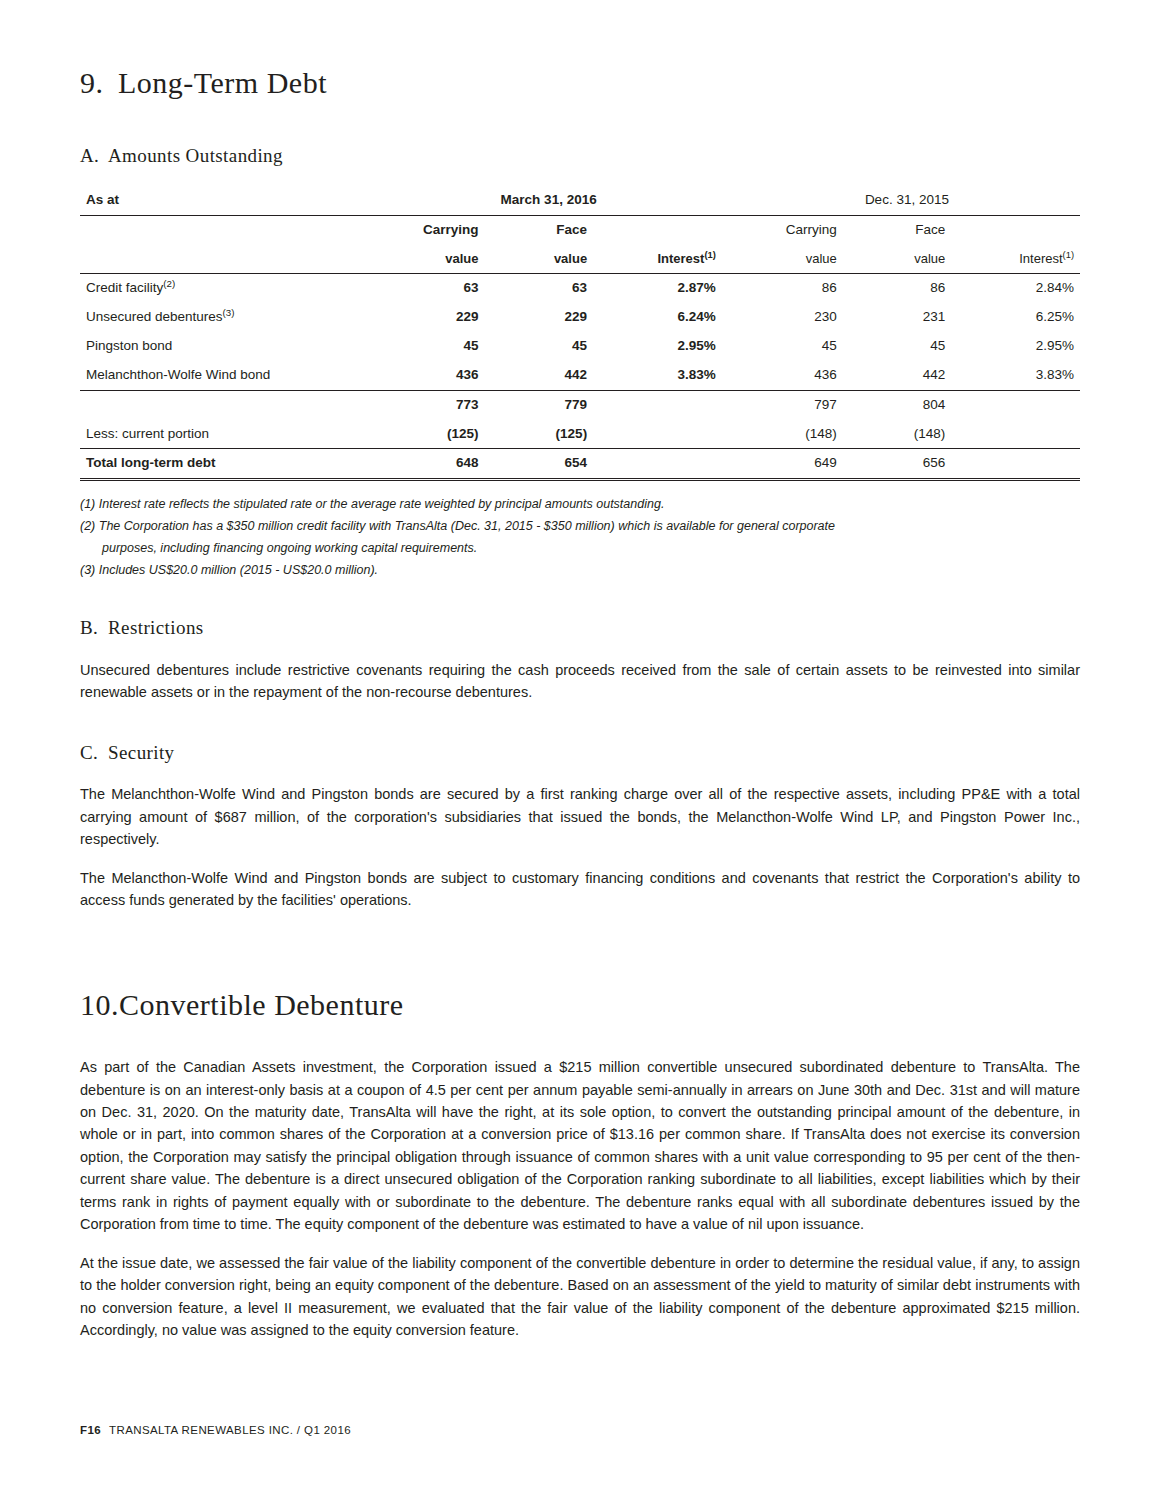9. Long-Term Debt
A. Amounts Outstanding
| As at | March 31, 2016 | | Dec. 31, 2015 |
| | Carrying | Face | | | Carrying | Face | |
| | value | value | Interest (1) | | value | value | Interest (1) |
| Credit facility (2) | 63 | 63 | 2.87% | | 86 | 86 | 2.84% |
| Unsecured debentures (3) | 229 | 229 | 6.24% | | 230 | 231 | 6.25% |
| Pingston bond | 45 | 45 | 2.95% | | 45 | 45 | 2.95% |
| Melanchthon-Wolfe Wind bond | 436 | 442 | 3.83% | | 436 | 442 | 3.83% |
| | 773 | 779 | | | 797 | 804 | |
| Less: current portion | (125) | (125) | | | (148) | (148) | |
| Total long-term debt | 648 | 654 | | | 649 | 656 | |
(1) Interest rate reflects the stipulated rate or the average rate weighted by principal amounts outstanding.
(2) The Corporation has a $350 million credit facility with TransAlta (Dec. 31, 2015 - $350 million) which is available for general corporate
purposes, including financing ongoing working capital requirements.
(3) Includes US$20.0 million (2015 - US$20.0 million).
B. Restrictions
Unsecured debentures include restrictive covenants requiring the cash proceeds received from the sale of certain assets to be reinvested into similar renewable assets or in the repayment of the non-recourse debentures.
C. Security
The Melanchthon-Wolfe Wind and Pingston bonds are secured by a first ranking charge over all of the respective assets, including PP&E with a total carrying amount of $687 million, of the corporation's subsidiaries that issued the bonds, the Melancthon-Wolfe Wind LP, and Pingston Power Inc., respectively.
The Melancthon-Wolfe Wind and Pingston bonds are subject to customary financing conditions and covenants that restrict the Corporation's ability to access funds generated by the facilities' operations.
10. Convertible Debenture
As part of the Canadian Assets investment, the Corporation issued a $215 million convertible unsecured subordinated debenture to TransAlta. The debenture is on an interest-only basis at a coupon of 4.5 per cent per annum payable semi-annually in arrears on June 30th and Dec. 31st and will mature on Dec. 31, 2020. On the maturity date, TransAlta will have the right, at its sole option, to convert the outstanding principal amount of the debenture, in whole or in part, into common shares of the Corporation at a conversion price of $13.16 per common share. If TransAlta does not exercise its conversion option, the Corporation may satisfy the principal obligation through issuance of common shares with a unit value corresponding to 95 per cent of the then-current share value. The debenture is a direct unsecured obligation of the Corporation ranking subordinate to all liabilities, except liabilities which by their terms rank in rights of payment equally with or subordinate to the debenture. The debenture ranks equal with all subordinate debentures issued by the Corporation from time to time. The equity component of the debenture was estimated to have a value of nil upon issuance.
At the issue date, we assessed the fair value of the liability component of the convertible debenture in order to determine the residual value, if any, to assign to the holder conversion right, being an equity component of the debenture. Based on an assessment of the yield to maturity of similar debt instruments with no conversion feature, a level II measurement, we evaluated that the fair value of the liability component of the debenture approximated $215 million. Accordingly, no value was assigned to the equity conversion feature.
F16 TRANSALTA RENEWABLES INC. / Q1 2016